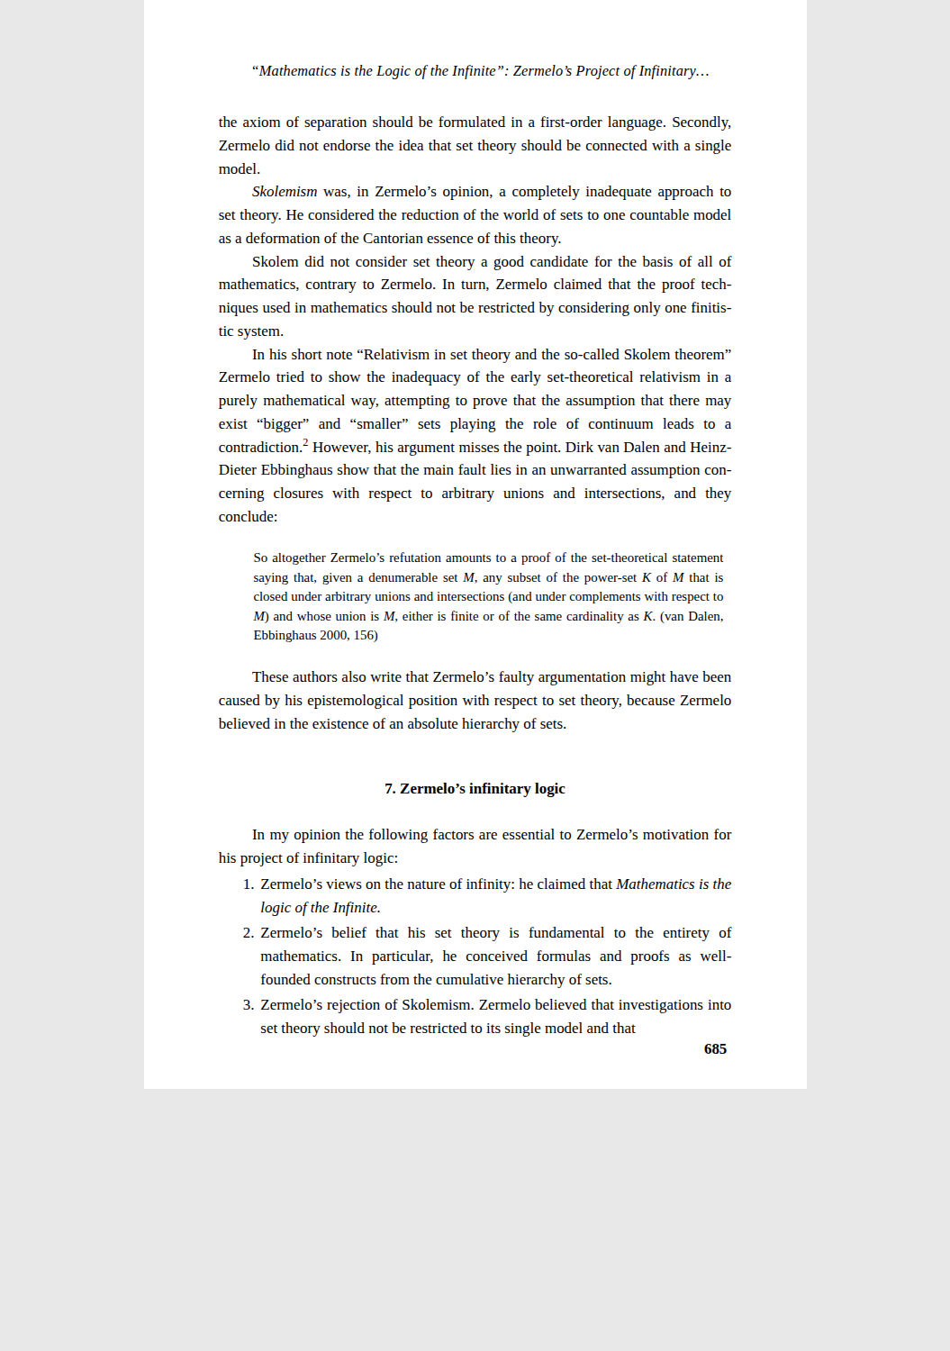“Mathematics is the Logic of the Infinite”: Zermelo’s Project of Infinitary…
the axiom of separation should be formulated in a first-order language. Secondly, Zermelo did not endorse the idea that set theory should be connected with a single model.
Skolemism was, in Zermelo’s opinion, a completely inadequate approach to set theory. He considered the reduction of the world of sets to one countable model as a deformation of the Cantorian essence of this theory.
Skolem did not consider set theory a good candidate for the basis of all of mathematics, contrary to Zermelo. In turn, Zermelo claimed that the proof techniques used in mathematics should not be restricted by considering only one finitistic system.
In his short note “Relativism in set theory and the so-called Skolem theorem” Zermelo tried to show the inadequacy of the early set-theoretical relativism in a purely mathematical way, attempting to prove that the assumption that there may exist “bigger” and “smaller” sets playing the role of continuum leads to a contradiction.2 However, his argument misses the point. Dirk van Dalen and Heinz-Dieter Ebbinghaus show that the main fault lies in an unwarranted assumption concerning closures with respect to arbitrary unions and intersections, and they conclude:
So altogether Zermelo’s refutation amounts to a proof of the set-theoretical statement saying that, given a denumerable set M, any subset of the power-set K of M that is closed under arbitrary unions and intersections (and under complements with respect to M) and whose union is M, either is finite or of the same cardinality as K. (van Dalen, Ebbinghaus 2000, 156)
These authors also write that Zermelo’s faulty argumentation might have been caused by his epistemological position with respect to set theory, because Zermelo believed in the existence of an absolute hierarchy of sets.
7. Zermelo’s infinitary logic
In my opinion the following factors are essential to Zermelo’s motivation for his project of infinitary logic:
Zermelo’s views on the nature of infinity: he claimed that Mathematics is the logic of the Infinite.
Zermelo’s belief that his set theory is fundamental to the entirety of mathematics. In particular, he conceived formulas and proofs as well-founded constructs from the cumulative hierarchy of sets.
Zermelo’s rejection of Skolemism. Zermelo believed that investigations into set theory should not be restricted to its single model and that
685